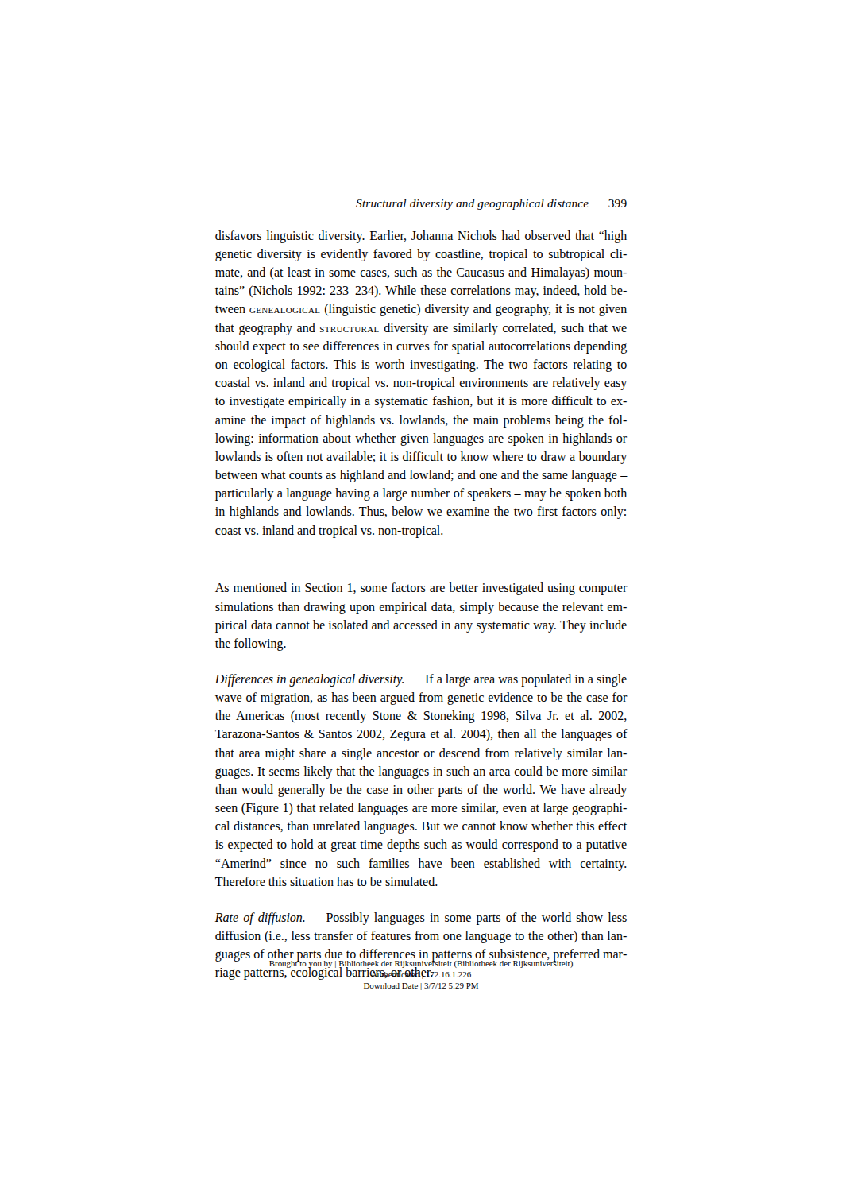Structural diversity and geographical distance 399
disfavors linguistic diversity. Earlier, Johanna Nichols had observed that “high genetic diversity is evidently favored by coastline, tropical to subtropical climate, and (at least in some cases, such as the Caucasus and Himalayas) mountains” (Nichols 1992: 233–234). While these correlations may, indeed, hold between genealogical (linguistic genetic) diversity and geography, it is not given that geography and structural diversity are similarly correlated, such that we should expect to see differences in curves for spatial autocorrelations depending on ecological factors. This is worth investigating. The two factors relating to coastal vs. inland and tropical vs. non-tropical environments are relatively easy to investigate empirically in a systematic fashion, but it is more difficult to examine the impact of highlands vs. lowlands, the main problems being the following: information about whether given languages are spoken in highlands or lowlands is often not available; it is difficult to know where to draw a boundary between what counts as highland and lowland; and one and the same language – particularly a language having a large number of speakers – may be spoken both in highlands and lowlands. Thus, below we examine the two first factors only: coast vs. inland and tropical vs. non-tropical.
As mentioned in Section 1, some factors are better investigated using computer simulations than drawing upon empirical data, simply because the relevant empirical data cannot be isolated and accessed in any systematic way. They include the following.
Differences in genealogical diversity. If a large area was populated in a single wave of migration, as has been argued from genetic evidence to be the case for the Americas (most recently Stone & Stoneking 1998, Silva Jr. et al. 2002, Tarazona-Santos & Santos 2002, Zegura et al. 2004), then all the languages of that area might share a single ancestor or descend from relatively similar languages. It seems likely that the languages in such an area could be more similar than would generally be the case in other parts of the world. We have already seen (Figure 1) that related languages are more similar, even at large geographical distances, than unrelated languages. But we cannot know whether this effect is expected to hold at great time depths such as would correspond to a putative “Amerind” since no such families have been established with certainty. Therefore this situation has to be simulated.
Rate of diffusion. Possibly languages in some parts of the world show less diffusion (i.e., less transfer of features from one language to the other) than languages of other parts due to differences in patterns of subsistence, preferred marriage patterns, ecological barriers, or other.
Brought to you by | Bibliotheek der Rijksuniversiteit (Bibliotheek der Rijksuniversiteit)
Authenticated | 172.16.1.226
Download Date | 3/7/12 5:29 PM